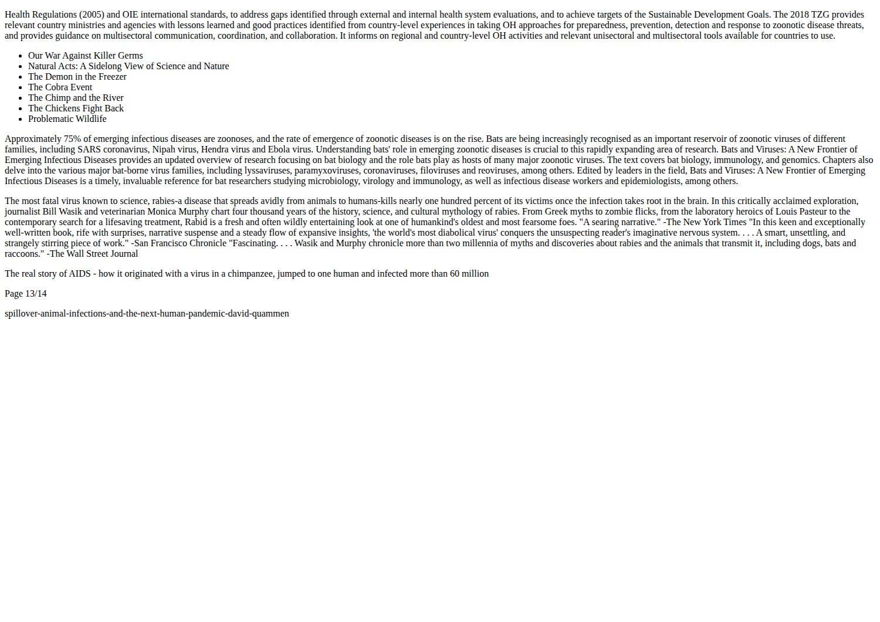Health Regulations (2005) and OIE international standards, to address gaps identified through external and internal health system evaluations, and to achieve targets of the Sustainable Development Goals. The 2018 TZG provides relevant country ministries and agencies with lessons learned and good practices identified from country-level experiences in taking OH approaches for preparedness, prevention, detection and response to zoonotic disease threats, and provides guidance on multisectoral communication, coordination, and collaboration. It informs on regional and country-level OH activities and relevant unisectoral and multisectoral tools available for countries to use.
Our War Against Killer Germs
Natural Acts: A Sidelong View of Science and Nature
The Demon in the Freezer
The Cobra Event
The Chimp and the River
The Chickens Fight Back
Problematic Wildlife
Approximately 75% of emerging infectious diseases are zoonoses, and the rate of emergence of zoonotic diseases is on the rise. Bats are being increasingly recognised as an important reservoir of zoonotic viruses of different families, including SARS coronavirus, Nipah virus, Hendra virus and Ebola virus. Understanding bats' role in emerging zoonotic diseases is crucial to this rapidly expanding area of research. Bats and Viruses: A New Frontier of Emerging Infectious Diseases provides an updated overview of research focusing on bat biology and the role bats play as hosts of many major zoonotic viruses. The text covers bat biology, immunology, and genomics. Chapters also delve into the various major bat-borne virus families, including lyssaviruses, paramyxoviruses, coronaviruses, filoviruses and reoviruses, among others. Edited by leaders in the field, Bats and Viruses: A New Frontier of Emerging Infectious Diseases is a timely, invaluable reference for bat researchers studying microbiology, virology and immunology, as well as infectious disease workers and epidemiologists, among others.
The most fatal virus known to science, rabies-a disease that spreads avidly from animals to humans-kills nearly one hundred percent of its victims once the infection takes root in the brain. In this critically acclaimed exploration, journalist Bill Wasik and veterinarian Monica Murphy chart four thousand years of the history, science, and cultural mythology of rabies. From Greek myths to zombie flicks, from the laboratory heroics of Louis Pasteur to the contemporary search for a lifesaving treatment, Rabid is a fresh and often wildly entertaining look at one of humankind's oldest and most fearsome foes. "A searing narrative." -The New York Times "In this keen and exceptionally well-written book, rife with surprises, narrative suspense and a steady flow of expansive insights, 'the world's most diabolical virus' conquers the unsuspecting reader's imaginative nervous system. . . . A smart, unsettling, and strangely stirring piece of work." -San Francisco Chronicle "Fascinating. . . . Wasik and Murphy chronicle more than two millennia of myths and discoveries about rabies and the animals that transmit it, including dogs, bats and raccoons." -The Wall Street Journal
The real story of AIDS - how it originated with a virus in a chimpanzee, jumped to one human and infected more than 60 million
Page 13/14
spillover-animal-infections-and-the-next-human-pandemic-david-quammen